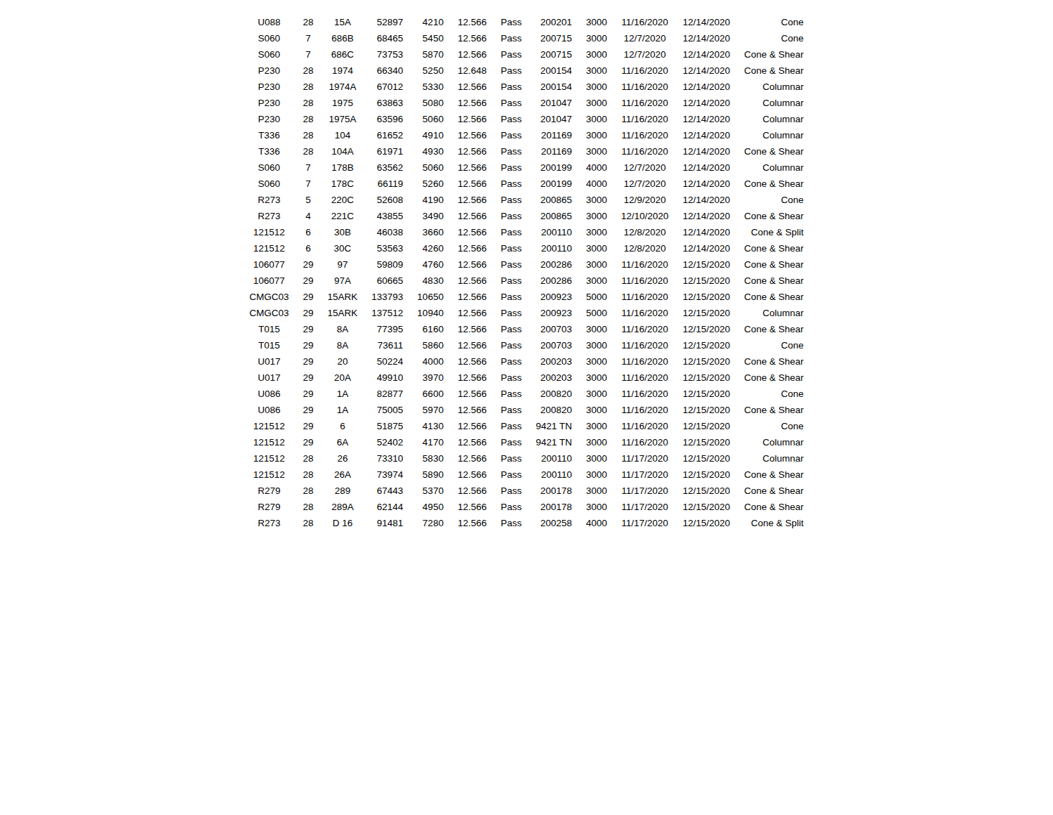| U088 | 28 | 15A | 52897 | 4210 | 12.566 | Pass | 200201 | 3000 | 11/16/2020 | 12/14/2020 | Cone |
| S060 | 7 | 686B | 68465 | 5450 | 12.566 | Pass | 200715 | 3000 | 12/7/2020 | 12/14/2020 | Cone |
| S060 | 7 | 686C | 73753 | 5870 | 12.566 | Pass | 200715 | 3000 | 12/7/2020 | 12/14/2020 | Cone & Shear |
| P230 | 28 | 1974 | 66340 | 5250 | 12.648 | Pass | 200154 | 3000 | 11/16/2020 | 12/14/2020 | Cone & Shear |
| P230 | 28 | 1974A | 67012 | 5330 | 12.566 | Pass | 200154 | 3000 | 11/16/2020 | 12/14/2020 | Columnar |
| P230 | 28 | 1975 | 63863 | 5080 | 12.566 | Pass | 201047 | 3000 | 11/16/2020 | 12/14/2020 | Columnar |
| P230 | 28 | 1975A | 63596 | 5060 | 12.566 | Pass | 201047 | 3000 | 11/16/2020 | 12/14/2020 | Columnar |
| T336 | 28 | 104 | 61652 | 4910 | 12.566 | Pass | 201169 | 3000 | 11/16/2020 | 12/14/2020 | Columnar |
| T336 | 28 | 104A | 61971 | 4930 | 12.566 | Pass | 201169 | 3000 | 11/16/2020 | 12/14/2020 | Cone & Shear |
| S060 | 7 | 178B | 63562 | 5060 | 12.566 | Pass | 200199 | 4000 | 12/7/2020 | 12/14/2020 | Columnar |
| S060 | 7 | 178C | 66119 | 5260 | 12.566 | Pass | 200199 | 4000 | 12/7/2020 | 12/14/2020 | Cone & Shear |
| R273 | 5 | 220C | 52608 | 4190 | 12.566 | Pass | 200865 | 3000 | 12/9/2020 | 12/14/2020 | Cone |
| R273 | 4 | 221C | 43855 | 3490 | 12.566 | Pass | 200865 | 3000 | 12/10/2020 | 12/14/2020 | Cone & Shear |
| 121512 | 6 | 30B | 46038 | 3660 | 12.566 | Pass | 200110 | 3000 | 12/8/2020 | 12/14/2020 | Cone & Split |
| 121512 | 6 | 30C | 53563 | 4260 | 12.566 | Pass | 200110 | 3000 | 12/8/2020 | 12/14/2020 | Cone & Shear |
| 106077 | 29 | 97 | 59809 | 4760 | 12.566 | Pass | 200286 | 3000 | 11/16/2020 | 12/15/2020 | Cone & Shear |
| 106077 | 29 | 97A | 60665 | 4830 | 12.566 | Pass | 200286 | 3000 | 11/16/2020 | 12/15/2020 | Cone & Shear |
| CMGC03 | 29 | 15ARK | 133793 | 10650 | 12.566 | Pass | 200923 | 5000 | 11/16/2020 | 12/15/2020 | Cone & Shear |
| CMGC03 | 29 | 15ARK | 137512 | 10940 | 12.566 | Pass | 200923 | 5000 | 11/16/2020 | 12/15/2020 | Columnar |
| T015 | 29 | 8A | 77395 | 6160 | 12.566 | Pass | 200703 | 3000 | 11/16/2020 | 12/15/2020 | Cone & Shear |
| T015 | 29 | 8A | 73611 | 5860 | 12.566 | Pass | 200703 | 3000 | 11/16/2020 | 12/15/2020 | Cone |
| U017 | 29 | 20 | 50224 | 4000 | 12.566 | Pass | 200203 | 3000 | 11/16/2020 | 12/15/2020 | Cone & Shear |
| U017 | 29 | 20A | 49910 | 3970 | 12.566 | Pass | 200203 | 3000 | 11/16/2020 | 12/15/2020 | Cone & Shear |
| U086 | 29 | 1A | 82877 | 6600 | 12.566 | Pass | 200820 | 3000 | 11/16/2020 | 12/15/2020 | Cone |
| U086 | 29 | 1A | 75005 | 5970 | 12.566 | Pass | 200820 | 3000 | 11/16/2020 | 12/15/2020 | Cone & Shear |
| 121512 | 29 | 6 | 51875 | 4130 | 12.566 | Pass | 9421 TN | 3000 | 11/16/2020 | 12/15/2020 | Cone |
| 121512 | 29 | 6A | 52402 | 4170 | 12.566 | Pass | 9421 TN | 3000 | 11/16/2020 | 12/15/2020 | Columnar |
| 121512 | 28 | 26 | 73310 | 5830 | 12.566 | Pass | 200110 | 3000 | 11/17/2020 | 12/15/2020 | Columnar |
| 121512 | 28 | 26A | 73974 | 5890 | 12.566 | Pass | 200110 | 3000 | 11/17/2020 | 12/15/2020 | Cone & Shear |
| R279 | 28 | 289 | 67443 | 5370 | 12.566 | Pass | 200178 | 3000 | 11/17/2020 | 12/15/2020 | Cone & Shear |
| R279 | 28 | 289A | 62144 | 4950 | 12.566 | Pass | 200178 | 3000 | 11/17/2020 | 12/15/2020 | Cone & Shear |
| R273 | 28 | D 16 | 91481 | 7280 | 12.566 | Pass | 200258 | 4000 | 11/17/2020 | 12/15/2020 | Cone & Split |